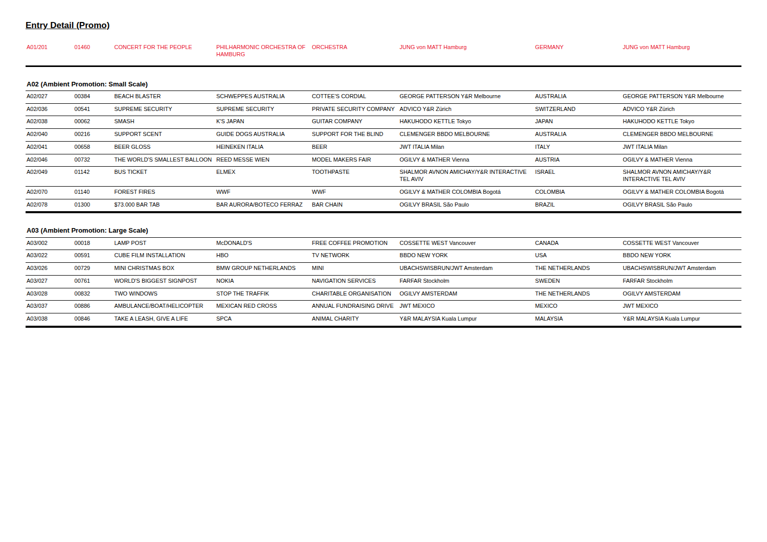Entry Detail (Promo)
| A01/201 | 01460 | CONCERT FOR THE PEOPLE | PHILHARMONIC ORCHESTRA OF HAMBURG | ORCHESTRA | JUNG von MATT Hamburg | GERMANY | JUNG von MATT Hamburg |
| A02 (Ambient Promotion: Small Scale) |
| A02/027 | 00384 | BEACH BLASTER | SCHWEPPES AUSTRALIA | COTTEE'S CORDIAL | GEORGE PATTERSON Y&R Melbourne | AUSTRALIA | GEORGE PATTERSON Y&R Melbourne |
| A02/036 | 00541 | SUPREME SECURITY | SUPREME SECURITY | PRIVATE SECURITY COMPANY | ADVICO Y&R Zürich | SWITZERLAND | ADVICO Y&R Zürich |
| A02/038 | 00062 | SMASH | K'S JAPAN | GUITAR COMPANY | HAKUHODO KETTLE Tokyo | JAPAN | HAKUHODO KETTLE Tokyo |
| A02/040 | 00216 | SUPPORT SCENT | GUIDE DOGS AUSTRALIA | SUPPORT FOR THE BLIND | CLEMENGER BBDO MELBOURNE | AUSTRALIA | CLEMENGER BBDO MELBOURNE |
| A02/041 | 00658 | BEER GLOSS | HEINEKEN ITALIA | BEER | JWT ITALIA Milan | ITALY | JWT ITALIA Milan |
| A02/046 | 00732 | THE WORLD'S SMALLEST BALLOON | REED MESSE WIEN | MODEL MAKERS FAIR | OGILVY & MATHER Vienna | AUSTRIA | OGILVY & MATHER Vienna |
| A02/049 | 01142 | BUS TICKET | ELMEX | TOOTHPASTE | SHALMOR AVNON AMICHAY/Y&R INTERACTIVE TEL AVIV | ISRAEL | SHALMOR AVNON AMICHAY/Y&R INTERACTIVE TEL AVIV |
| A02/070 | 01140 | FOREST FIRES | WWF | WWF | OGILVY & MATHER COLOMBIA Bogotá | COLOMBIA | OGILVY & MATHER COLOMBIA Bogotá |
| A02/078 | 01300 | $73.000 BAR TAB | BAR AURORA/BOTECO FERRAZ | BAR CHAIN | OGILVY BRASIL São Paulo | BRAZIL | OGILVY BRASIL São Paulo |
| A03 (Ambient Promotion: Large Scale) |
| A03/002 | 00018 | LAMP POST | McDONALD'S | FREE COFFEE PROMOTION | COSSETTE WEST Vancouver | CANADA | COSSETTE WEST Vancouver |
| A03/022 | 00591 | CUBE FILM INSTALLATION | HBO | TV NETWORK | BBDO NEW YORK | USA | BBDO NEW YORK |
| A03/026 | 00729 | MINI CHRISTMAS BOX | BMW GROUP NETHERLANDS | MINI | UBACHSWISBRUN/JWT Amsterdam | THE NETHERLANDS | UBACHSWISBRUN/JWT Amsterdam |
| A03/027 | 00761 | WORLD'S BIGGEST SIGNPOST | NOKIA | NAVIGATION SERVICES | FARFAR Stockholm | SWEDEN | FARFAR Stockholm |
| A03/028 | 00832 | TWO WINDOWS | STOP THE TRAFFIK | CHARITABLE ORGANISATION | OGILVY AMSTERDAM | THE NETHERLANDS | OGILVY AMSTERDAM |
| A03/037 | 00886 | AMBULANCE/BOAT/HELICOPTER | MEXICAN RED CROSS | ANNUAL FUNDRAISING DRIVE | JWT MEXICO | MEXICO | JWT MEXICO |
| A03/038 | 00846 | TAKE A LEASH, GIVE A LIFE | SPCA | ANIMAL CHARITY | Y&R MALAYSIA Kuala Lumpur | MALAYSIA | Y&R MALAYSIA Kuala Lumpur |